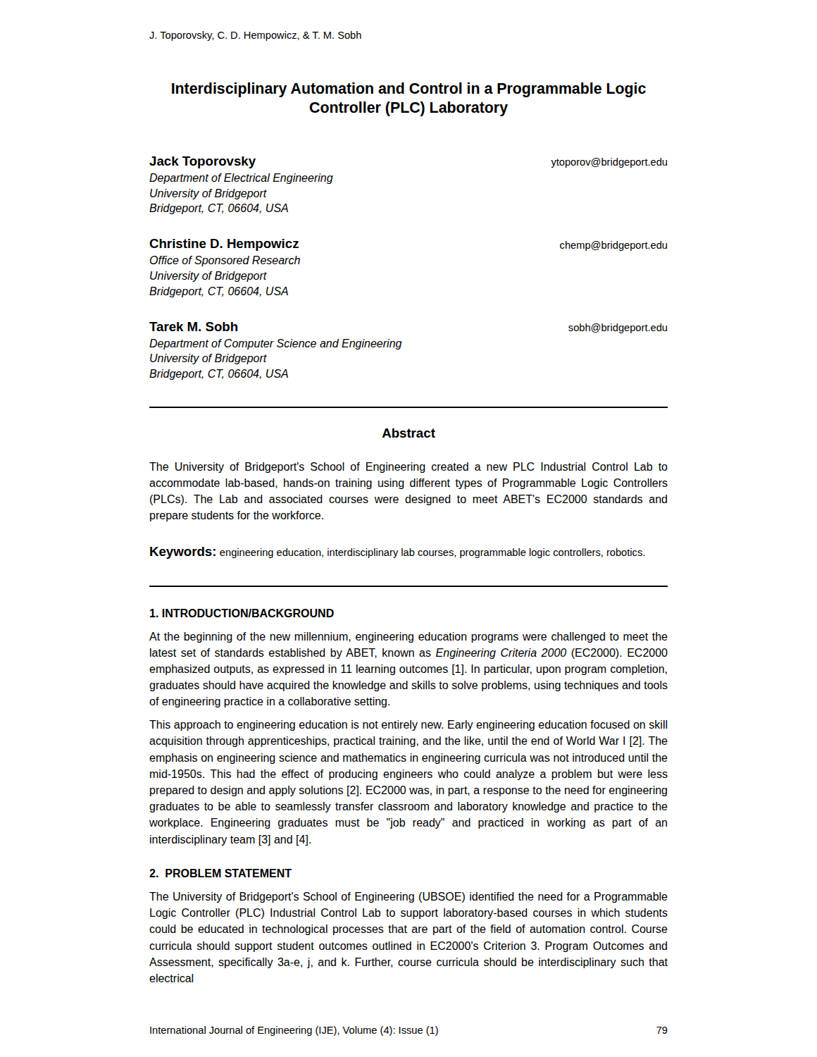J. Toporovsky, C. D. Hempowicz, & T. M. Sobh
Interdisciplinary Automation and Control in a Programmable Logic
Controller (PLC) Laboratory
Jack Toporovsky ytoporov@bridgeport.edu
Department of Electrical Engineering
University of Bridgeport
Bridgeport, CT, 06604, USA
Christine D. Hempowicz chemp@bridgeport.edu
Office of Sponsored Research
University of Bridgeport
Bridgeport, CT, 06604, USA
Tarek M. Sobh sobh@bridgeport.edu
Department of Computer Science and Engineering
University of Bridgeport
Bridgeport, CT, 06604, USA
Abstract
The University of Bridgeport's School of Engineering created a new PLC Industrial Control Lab to accommodate lab-based, hands-on training using different types of Programmable Logic Controllers (PLCs). The Lab and associated courses were designed to meet ABET's EC2000 standards and prepare students for the workforce.
Keywords: engineering education, interdisciplinary lab courses, programmable logic controllers, robotics.
1. INTRODUCTION/BACKGROUND
At the beginning of the new millennium, engineering education programs were challenged to meet the latest set of standards established by ABET, known as Engineering Criteria 2000 (EC2000). EC2000 emphasized outputs, as expressed in 11 learning outcomes [1]. In particular, upon program completion, graduates should have acquired the knowledge and skills to solve problems, using techniques and tools of engineering practice in a collaborative setting.
This approach to engineering education is not entirely new. Early engineering education focused on skill acquisition through apprenticeships, practical training, and the like, until the end of World War I [2]. The emphasis on engineering science and mathematics in engineering curricula was not introduced until the mid-1950s. This had the effect of producing engineers who could analyze a problem but were less prepared to design and apply solutions [2]. EC2000 was, in part, a response to the need for engineering graduates to be able to seamlessly transfer classroom and laboratory knowledge and practice to the workplace. Engineering graduates must be "job ready" and practiced in working as part of an interdisciplinary team [3] and [4].
2. PROBLEM STATEMENT
The University of Bridgeport's School of Engineering (UBSOE) identified the need for a Programmable Logic Controller (PLC) Industrial Control Lab to support laboratory-based courses in which students could be educated in technological processes that are part of the field of automation control. Course curricula should support student outcomes outlined in EC2000's Criterion 3. Program Outcomes and Assessment, specifically 3a-e, j, and k. Further, course curricula should be interdisciplinary such that electrical
International Journal of Engineering (IJE), Volume (4): Issue (1) 79